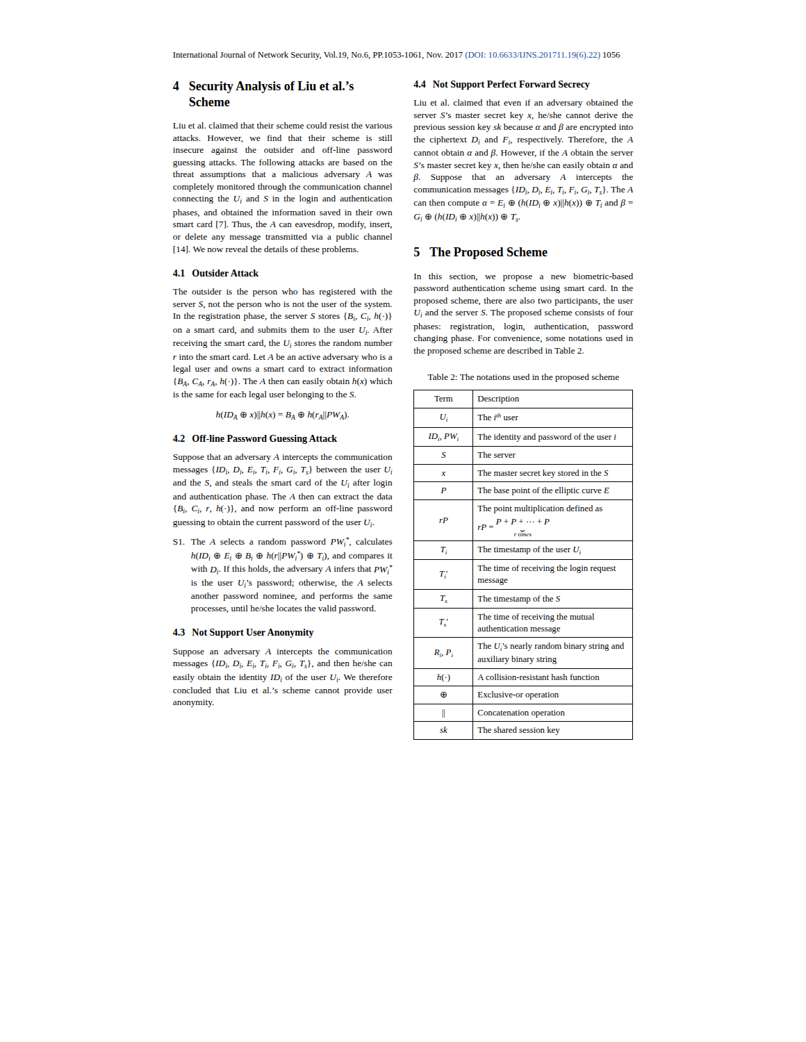International Journal of Network Security, Vol.19, No.6, PP.1053-1061, Nov. 2017 (DOI: 10.6633/IJNS.201711.19(6).22) 1056
4 Security Analysis of Liu et al.’s Scheme
Liu et al. claimed that their scheme could resist the various attacks. However, we find that their scheme is still insecure against the outsider and off-line password guessing attacks. The following attacks are based on the threat assumptions that a malicious adversary A was completely monitored through the communication channel connecting the Ui and S in the login and authentication phases, and obtained the information saved in their own smart card [7]. Thus, the A can eavesdrop, modify, insert, or delete any message transmitted via a public channel [14]. We now reveal the details of these problems.
4.1 Outsider Attack
The outsider is the person who has registered with the server S, not the person who is not the user of the system. In the registration phase, the server S stores {Bi, Ci, h(·)} on a smart card, and submits them to the user Ui. After receiving the smart card, the Ui stores the random number r into the smart card. Let A be an active adversary who is a legal user and owns a smart card to extract information {BA, CA, rA, h(·)}. The A then can easily obtain h(x) which is the same for each legal user belonging to the S.
h(IDA ⊕ x)||h(x) = BA ⊕ h(rA||PWA).
4.2 Off-line Password Guessing Attack
Suppose that an adversary A intercepts the communication messages {IDi, Di, Ei, Ti, Fi, Gi, Ts} between the user Ui and the S, and steals the smart card of the Ui after login and authentication phase. The A then can extract the data {Bi, Ci, r, h(·)}, and now perform an off-line password guessing to obtain the current password of the user Ui.
S1. The A selects a random password PWi*, calculates h(IDi ⊕ Ei ⊕ Bi ⊕ h(r||PWi*) ⊕ Ti), and compares it with Di. If this holds, the adversary A infers that PWi* is the user Ui’s password; otherwise, the A selects another password nominee, and performs the same processes, until he/she locates the valid password.
4.3 Not Support User Anonymity
Suppose an adversary A intercepts the communication messages {IDi, Di, Ei, Ti, Fi, Gi, Ts}, and then he/she can easily obtain the identity IDi of the user Ui. We therefore concluded that Liu et al.’s scheme cannot provide user anonymity.
4.4 Not Support Perfect Forward Secrecy
Liu et al. claimed that even if an adversary obtained the server S’s master secret key x, he/she cannot derive the previous session key sk because α and β are encrypted into the ciphertext Di and Fi, respectively. Therefore, the A cannot obtain α and β. However, if the A obtain the server S’s master secret key x, then he/she can easily obtain α and β. Suppose that an adversary A intercepts the communication messages {IDi, Di, Ei, Ti, Fi, Gi, Ts}. The A can then compute α = Ei ⊕ (h(IDi ⊕ x)||h(x)) ⊕ Ti and β = Gi ⊕ (h(IDi ⊕ x)||h(x)) ⊕ Ts.
5 The Proposed Scheme
In this section, we propose a new biometric-based password authentication scheme using smart card. In the proposed scheme, there are also two participants, the user Ui and the server S. The proposed scheme consists of four phases: registration, login, authentication, password changing phase. For convenience, some notations used in the proposed scheme are described in Table 2.
Table 2: The notations used in the proposed scheme
| Term | Description |
| U i | The i th user |
| ID i , PW i | The identity and password of the user i |
| S | The server |
| x | The master secret key stored in the S |
| P | The base point of the elliptic curve E |
| rP | The point multiplication defined as rP = P + P + ··· + P ⏟ r times |
| T i | The timestamp of the user U i |
| T i ′ | The time of receiving the login request message |
| T s | The timestamp of the S |
| T s ′ | The time of receiving the mutual authentication message |
| R i , P i | The U i ’s nearly random binary string and auxiliary binary string |
| h (·) | A collision-resistant hash function |
| ⊕ | Exclusive-or operation |
| // | Concatenation operation |
| sk | The shared session key |